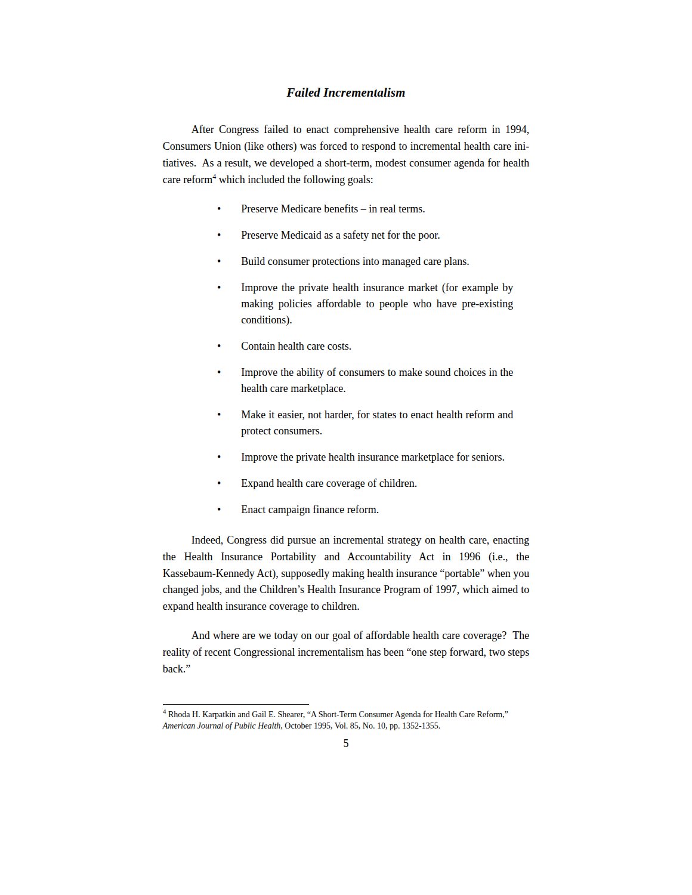Failed Incrementalism
After Congress failed to enact comprehensive health care reform in 1994, Consumers Union (like others) was forced to respond to incremental health care initiatives. As a result, we developed a short-term, modest consumer agenda for health care reform4 which included the following goals:
Preserve Medicare benefits – in real terms.
Preserve Medicaid as a safety net for the poor.
Build consumer protections into managed care plans.
Improve the private health insurance market (for example by making policies affordable to people who have pre-existing conditions).
Contain health care costs.
Improve the ability of consumers to make sound choices in the health care marketplace.
Make it easier, not harder, for states to enact health reform and protect consumers.
Improve the private health insurance marketplace for seniors.
Expand health care coverage of children.
Enact campaign finance reform.
Indeed, Congress did pursue an incremental strategy on health care, enacting the Health Insurance Portability and Accountability Act in 1996 (i.e., the Kassebaum-Kennedy Act), supposedly making health insurance “portable” when you changed jobs, and the Children’s Health Insurance Program of 1997, which aimed to expand health insurance coverage to children.
And where are we today on our goal of affordable health care coverage? The reality of recent Congressional incrementalism has been “one step forward, two steps back.”
4 Rhoda H. Karpatkin and Gail E. Shearer, “A Short-Term Consumer Agenda for Health Care Reform,” American Journal of Public Health, October 1995, Vol. 85, No. 10, pp. 1352-1355.
5